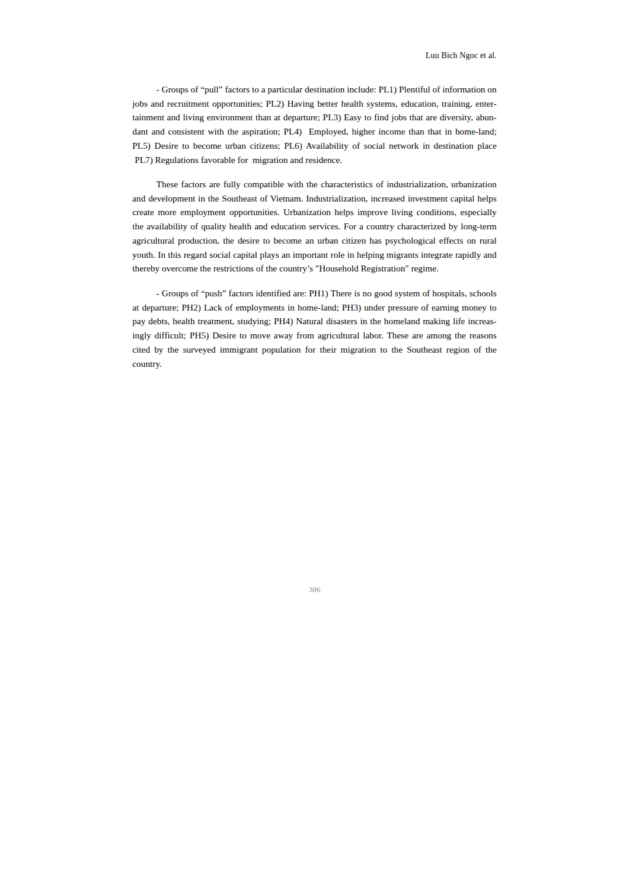Luu Bich Ngoc et al.
- Groups of “pull” factors to a particular destination include: PL1) Plentiful of information on jobs and recruitment opportunities; PL2) Having better health systems, education, training, entertainment and living environment than at departure; PL3) Easy to find jobs that are diversity, abundant and consistent with the aspiration; PL4) Employed, higher income than that in home-land; PL5) Desire to become urban citizens; PL6) Availability of social network in destination place PL7) Regulations favorable for migration and residence.
These factors are fully compatible with the characteristics of industrialization, urbanization and development in the Southeast of Vietnam. Industrialization, increased investment capital helps create more employment opportunities. Urbanization helps improve living conditions, especially the availability of quality health and education services. For a country characterized by long-term agricultural production, the desire to become an urban citizen has psychological effects on rural youth. In this regard social capital plays an important role in helping migrants integrate rapidly and thereby overcome the restrictions of the country’s "Household Registration" regime.
- Groups of “push” factors identified are: PH1) There is no good system of hospitals, schools at departure; PH2) Lack of employments in home-land; PH3) under pressure of earning money to pay debts, health treatment, studying; PH4) Natural disasters in the homeland making life increasingly difficult; PH5) Desire to move away from agricultural labor. These are among the reasons cited by the surveyed immigrant population for their migration to the Southeast region of the country.
306